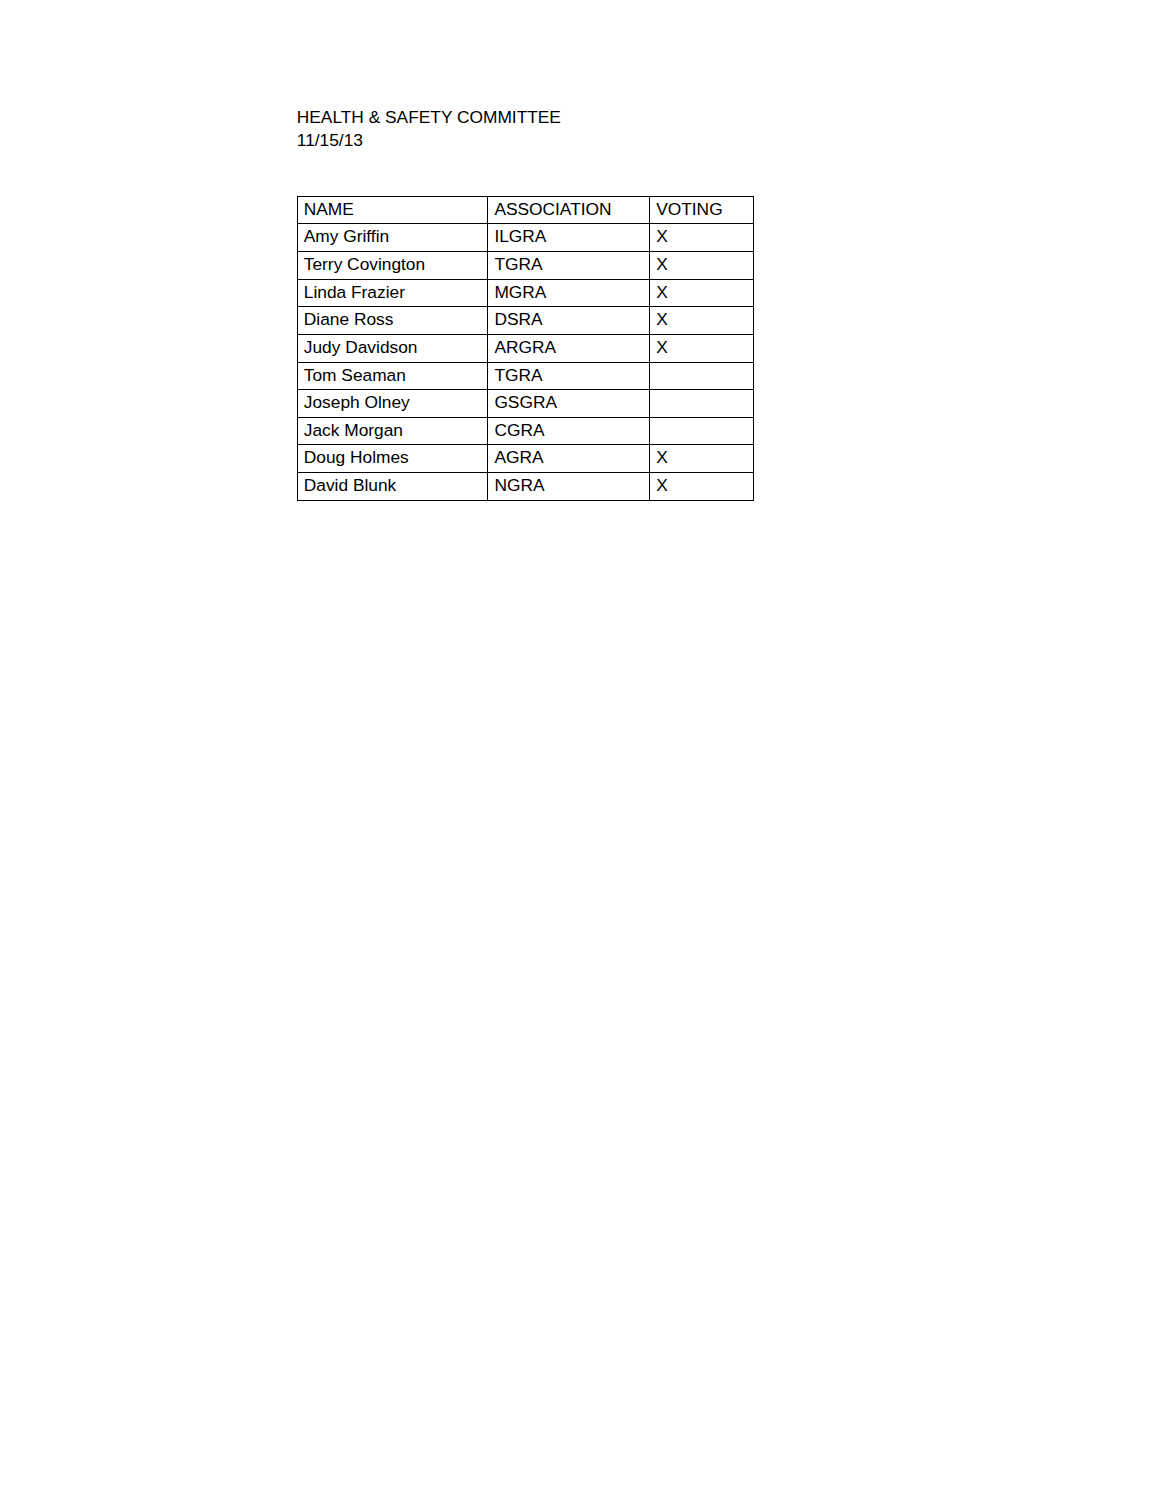HEALTH & SAFETY COMMITTEE
11/15/13
| NAME | ASSOCIATION | VOTING |
| --- | --- | --- |
| Amy Griffin | ILGRA | X |
| Terry Covington | TGRA | X |
| Linda Frazier | MGRA | X |
| Diane Ross | DSRA | X |
| Judy Davidson | ARGRA | X |
| Tom Seaman | TGRA | |
| Joseph Olney | GSGRA | |
| Jack Morgan | CGRA | |
| Doug Holmes | AGRA | X |
| David Blunk | NGRA | X |